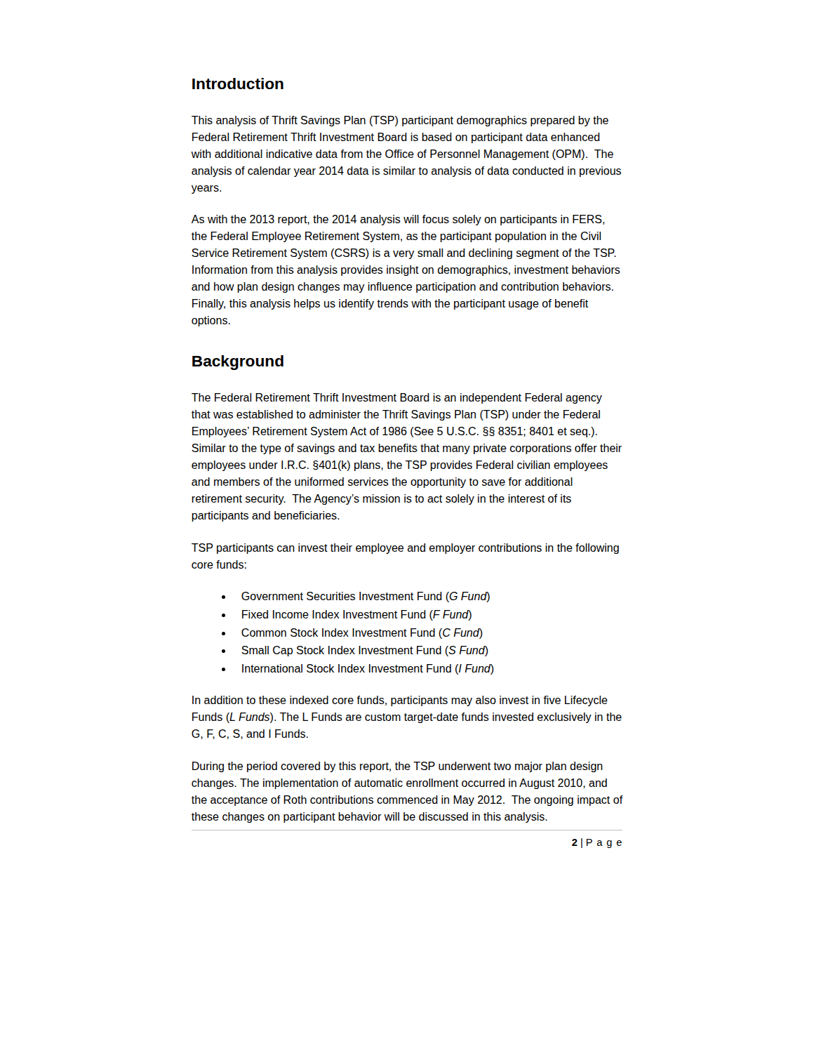Introduction
This analysis of Thrift Savings Plan (TSP) participant demographics prepared by the Federal Retirement Thrift Investment Board is based on participant data enhanced with additional indicative data from the Office of Personnel Management (OPM). The analysis of calendar year 2014 data is similar to analysis of data conducted in previous years.
As with the 2013 report, the 2014 analysis will focus solely on participants in FERS, the Federal Employee Retirement System, as the participant population in the Civil Service Retirement System (CSRS) is a very small and declining segment of the TSP. Information from this analysis provides insight on demographics, investment behaviors and how plan design changes may influence participation and contribution behaviors. Finally, this analysis helps us identify trends with the participant usage of benefit options.
Background
The Federal Retirement Thrift Investment Board is an independent Federal agency that was established to administer the Thrift Savings Plan (TSP) under the Federal Employees’ Retirement System Act of 1986 (See 5 U.S.C. §§ 8351; 8401 et seq.). Similar to the type of savings and tax benefits that many private corporations offer their employees under I.R.C. §401(k) plans, the TSP provides Federal civilian employees and members of the uniformed services the opportunity to save for additional retirement security. The Agency’s mission is to act solely in the interest of its participants and beneficiaries.
TSP participants can invest their employee and employer contributions in the following core funds:
Government Securities Investment Fund (G Fund)
Fixed Income Index Investment Fund (F Fund)
Common Stock Index Investment Fund (C Fund)
Small Cap Stock Index Investment Fund (S Fund)
International Stock Index Investment Fund (I Fund)
In addition to these indexed core funds, participants may also invest in five Lifecycle Funds (L Funds). The L Funds are custom target-date funds invested exclusively in the G, F, C, S, and I Funds.
During the period covered by this report, the TSP underwent two major plan design changes. The implementation of automatic enrollment occurred in August 2010, and the acceptance of Roth contributions commenced in May 2012. The ongoing impact of these changes on participant behavior will be discussed in this analysis.
2 | P a g e